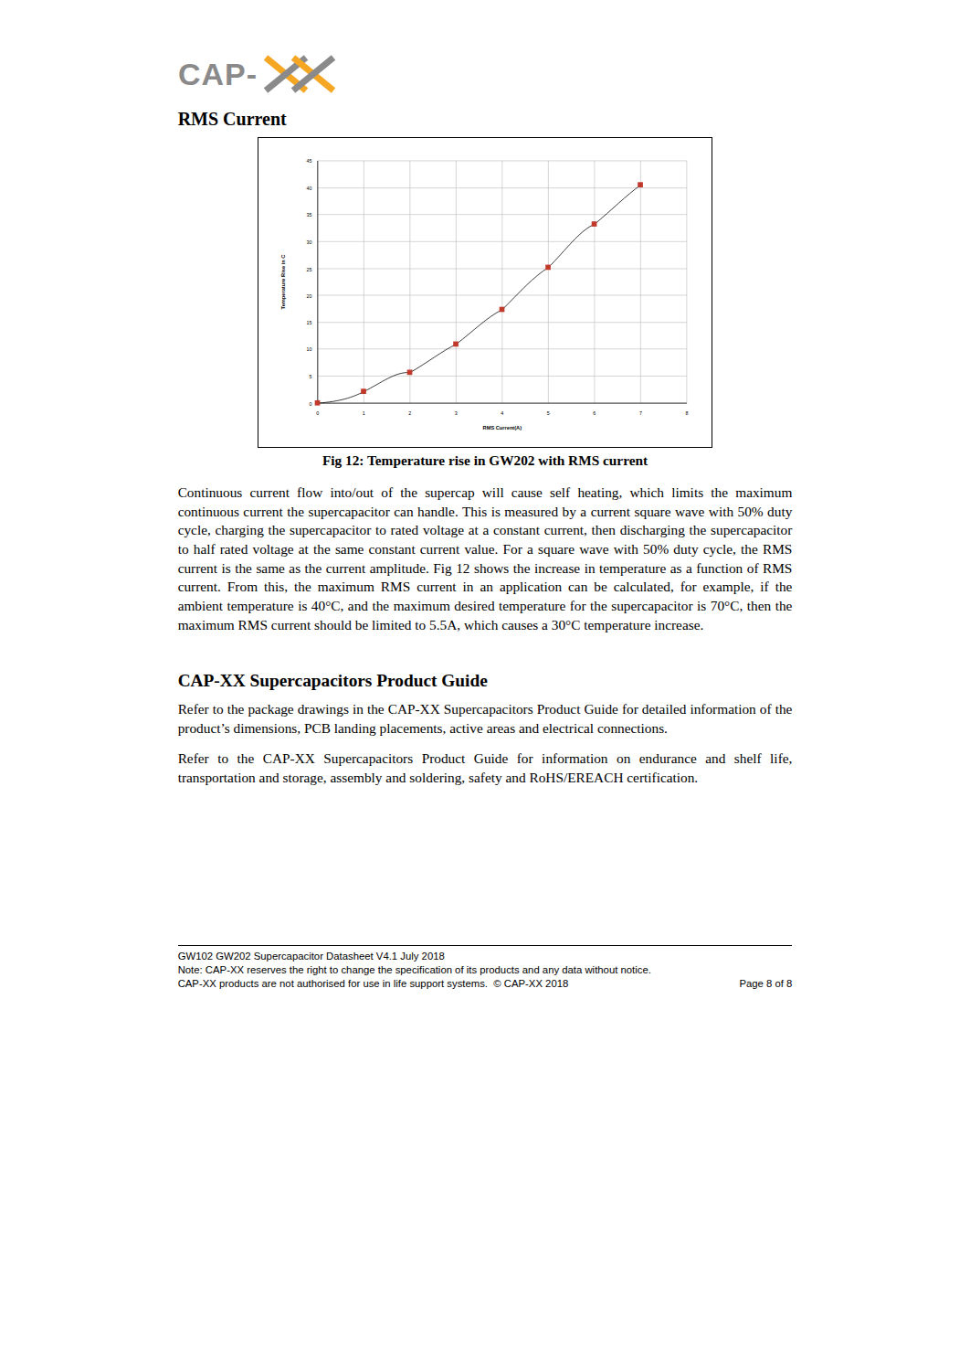CAP-
RMS Current
0 5 10 15 20 25 30 35 40 45 0 1 2 3 4 5 6 7 8 Temperature Rise in C RMS Current(A)
Fig 12: Temperature rise in GW202 with RMS current
Continuous current flow into/out of the supercap will cause self heating, which limits the maximum continuous current the supercapacitor can handle. This is measured by a current square wave with 50% duty cycle, charging the supercapacitor to rated voltage at a constant current, then discharging the supercapacitor to half rated voltage at the same constant current value. For a square wave with 50% duty cycle, the RMS current is the same as the current amplitude. Fig 12 shows the increase in temperature as a function of RMS current. From this, the maximum RMS current in an application can be calculated, for example, if the ambient temperature is 40°C, and the maximum desired temperature for the supercapacitor is 70°C, then the maximum RMS current should be limited to 5.5A, which causes a 30°C temperature increase.
CAP-XX Supercapacitors Product Guide
Refer to the package drawings in the CAP-XX Supercapacitors Product Guide for detailed information of the product’s dimensions, PCB landing placements, active areas and electrical connections.
Refer to the CAP-XX Supercapacitors Product Guide for information on endurance and shelf life, transportation and storage, assembly and soldering, safety and RoHS/EREACH certification.
GW102 GW202 Supercapacitor Datasheet V4.1 July 2018
Note: CAP-XX reserves the right to change the specification of its products and any data without notice.
CAP-XX products are not authorised for use in life support systems. © CAP-XX 2018 Page 8 of 8